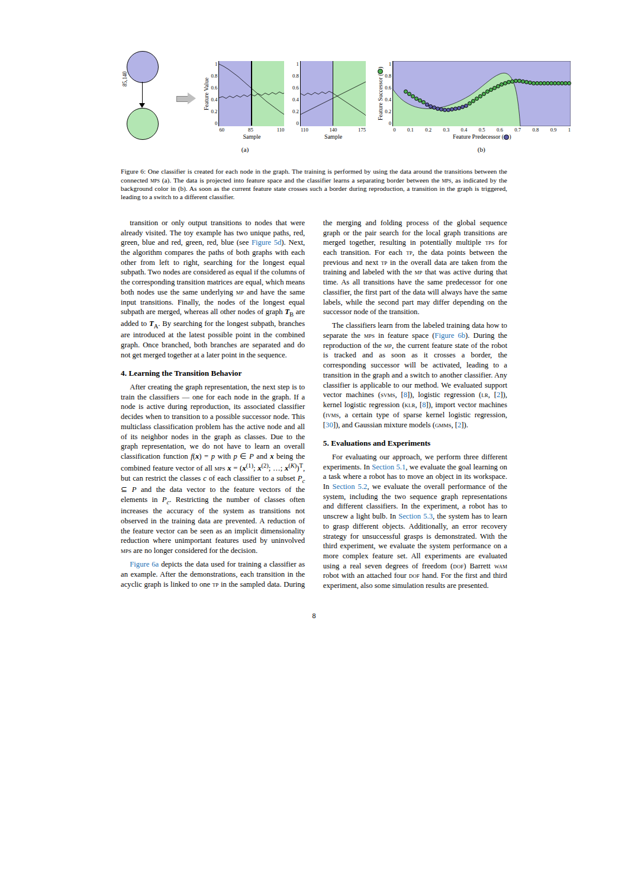85,140
Feature Value
10.80.60.40.20
6085110
Sample
10.80.60.40.20
110140175
Sample
Feature Successor ( )
10.80.60.40.20
00.10.20.30.40.50.60.70.80.91
Feature Predecessor ( )
(a)
(b)
Figure 6: One classifier is created for each node in the graph. The training is performed by using the data around the transitions between the connected mps (a). The data is projected into feature space and the classifier learns a separating border between the mps, as indicated by the background color in (b). As soon as the current feature state crosses such a border during reproduction, a transition in the graph is triggered, leading to a switch to a different classifier.
transition or only output transitions to nodes that were already visited. The toy example has two unique paths, red, green, blue and red, green, red, blue (see Figure 5d). Next, the algorithm compares the paths of both graphs with each other from left to right, searching for the longest equal subpath. Two nodes are considered as equal if the columns of the corresponding transition matrices are equal, which means both nodes use the same underlying mp and have the same input transitions. Finally, the nodes of the longest equal subpath are merged, whereas all other nodes of graph TB are added to TA. By searching for the longest subpath, branches are introduced at the latest possible point in the combined graph. Once branched, both branches are separated and do not get merged together at a later point in the sequence.
4. Learning the Transition Behavior
After creating the graph representation, the next step is to train the classifiers — one for each node in the graph. If a node is active during reproduction, its associated classifier decides when to transition to a possible successor node. This multiclass classification problem has the active node and all of its neighbor nodes in the graph as classes. Due to the graph representation, we do not have to learn an overall classification function f(x) = p with p ∈ P and x being the combined feature vector of all mps x = (x(1); x(2); …; x(K))T, but can restrict the classes c of each classifier to a subset Pc ⊆ P and the data vector to the feature vectors of the elements in Pc. Restricting the number of classes often increases the accuracy of the system as transitions not observed in the training data are prevented. A reduction of the feature vector can be seen as an implicit dimensionality reduction where unimportant features used by uninvolved mps are no longer considered for the decision.
Figure 6a depicts the data used for training a classifier as an example. After the demonstrations, each transition in the acyclic graph is linked to one tp in the sampled data. During the merging and folding process of the global sequence graph or the pair search for the local graph transitions are merged together, resulting in potentially multiple tps for each transition. For each tp, the data points between the previous and next tp in the overall data are taken from the training and labeled with the mp that was active during that time. As all transitions have the same predecessor for one classifier, the first part of the data will always have the same labels, while the second part may differ depending on the successor node of the transition.
The classifiers learn from the labeled training data how to separate the mps in feature space (Figure 6b). During the reproduction of the mp, the current feature state of the robot is tracked and as soon as it crosses a border, the corresponding successor will be activated, leading to a transition in the graph and a switch to another classifier. Any classifier is applicable to our method. We evaluated support vector machines (svms, [8]), logistic regression (lr, [2]), kernel logistic regression (klr, [8]), import vector machines (ivms, a certain type of sparse kernel logistic regression, [30]), and Gaussian mixture models (gmms, [2]).
5. Evaluations and Experiments
For evaluating our approach, we perform three different experiments. In Section 5.1, we evaluate the goal learning on a task where a robot has to move an object in its workspace. In Section 5.2, we evaluate the overall performance of the system, including the two sequence graph representations and different classifiers. In the experiment, a robot has to unscrew a light bulb. In Section 5.3, the system has to learn to grasp different objects. Additionally, an error recovery strategy for unsuccessful grasps is demonstrated. With the third experiment, we evaluate the system performance on a more complex feature set. All experiments are evaluated using a real seven degrees of freedom (dof) Barrett wam robot with an attached four dof hand. For the first and third experiment, also some simulation results are presented.
8